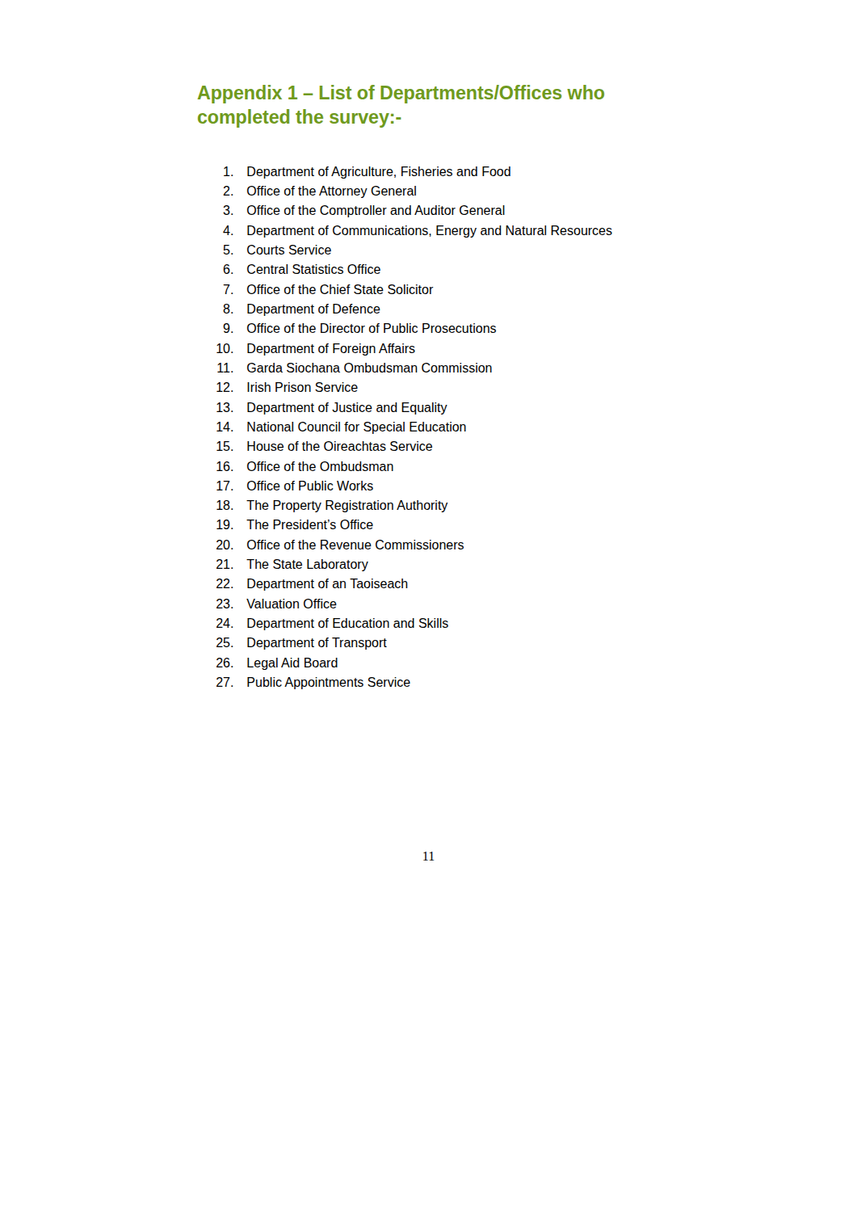Appendix 1 – List of Departments/Offices who completed the survey:-
Department of Agriculture, Fisheries and Food
Office of the Attorney General
Office of the Comptroller and Auditor General
Department of Communications, Energy and Natural Resources
Courts Service
Central Statistics Office
Office of the Chief State Solicitor
Department of Defence
Office of the Director of Public Prosecutions
Department of Foreign Affairs
Garda Siochana Ombudsman Commission
Irish Prison Service
Department of Justice and Equality
National Council for Special Education
House of the Oireachtas Service
Office of the Ombudsman
Office of Public Works
The Property Registration Authority
The President’s Office
Office of the Revenue Commissioners
The State Laboratory
Department of an Taoiseach
Valuation Office
Department of Education and Skills
Department of Transport
Legal Aid Board
Public Appointments Service
11